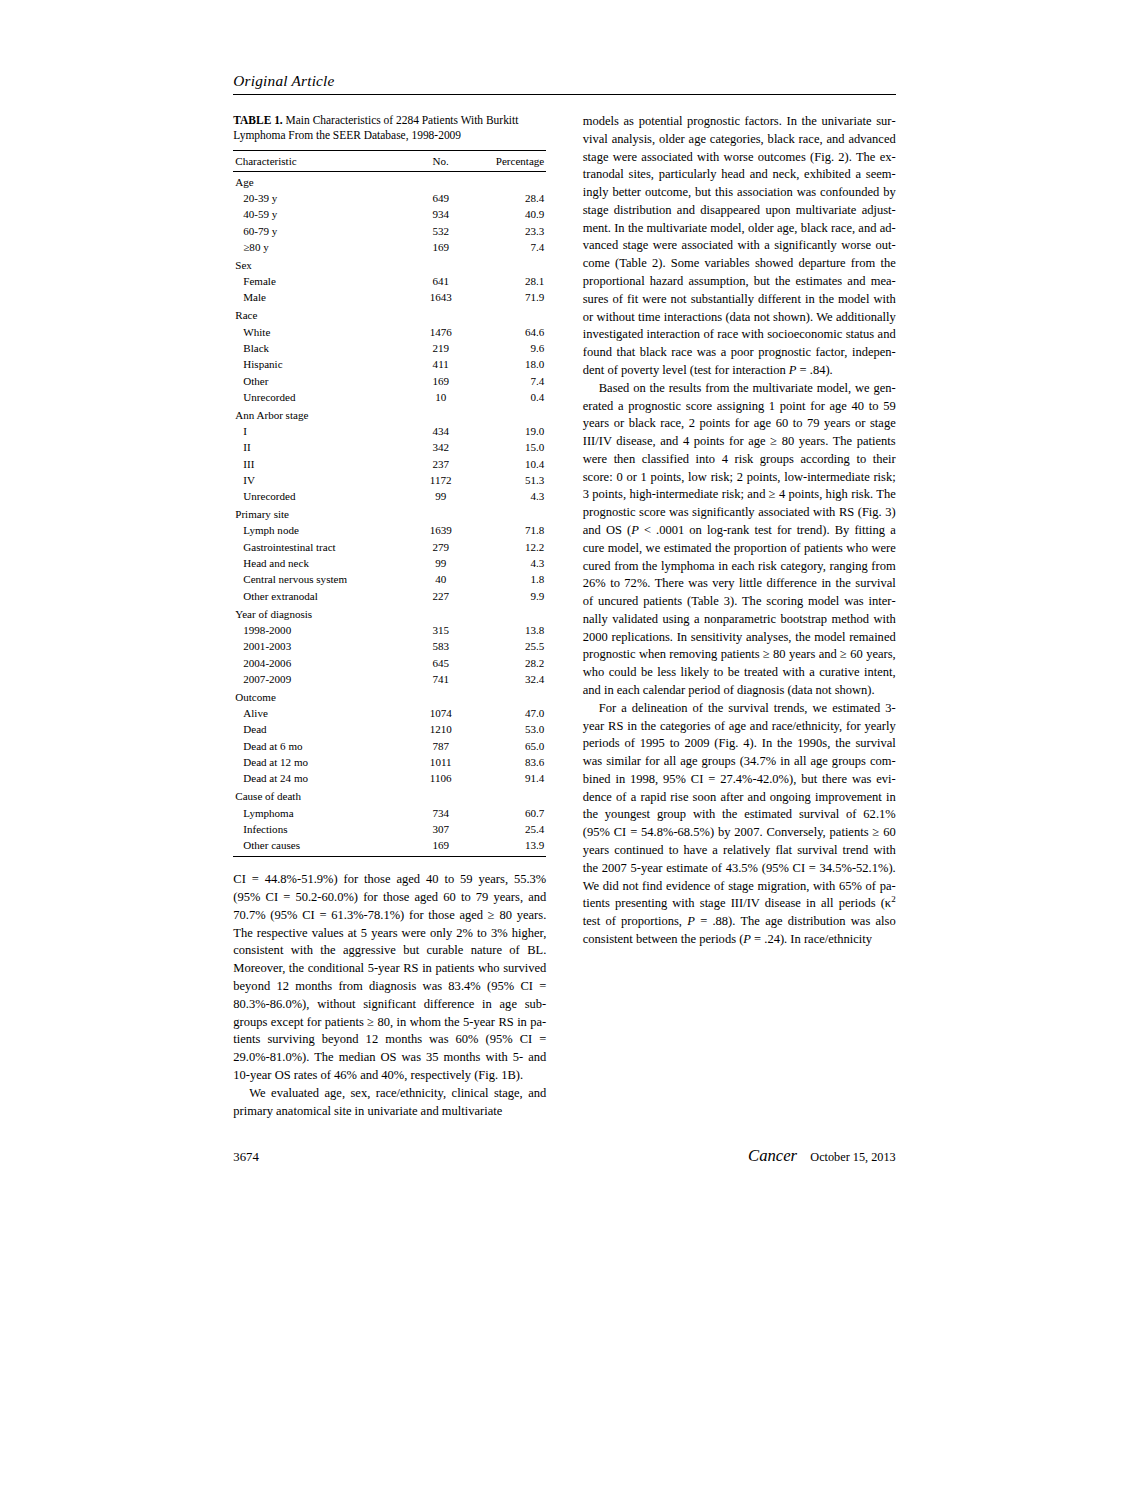Original Article
TABLE 1. Main Characteristics of 2284 Patients With Burkitt Lymphoma From the SEER Database, 1998-2009
| Characteristic | No. | Percentage |
| --- | --- | --- |
| Age | | |
| 20-39 y | 649 | 28.4 |
| 40-59 y | 934 | 40.9 |
| 60-79 y | 532 | 23.3 |
| ≥80 y | 169 | 7.4 |
| Sex | | |
| Female | 641 | 28.1 |
| Male | 1643 | 71.9 |
| Race | | |
| White | 1476 | 64.6 |
| Black | 219 | 9.6 |
| Hispanic | 411 | 18.0 |
| Other | 169 | 7.4 |
| Unrecorded | 10 | 0.4 |
| Ann Arbor stage | | |
| I | 434 | 19.0 |
| II | 342 | 15.0 |
| III | 237 | 10.4 |
| IV | 1172 | 51.3 |
| Unrecorded | 99 | 4.3 |
| Primary site | | |
| Lymph node | 1639 | 71.8 |
| Gastrointestinal tract | 279 | 12.2 |
| Head and neck | 99 | 4.3 |
| Central nervous system | 40 | 1.8 |
| Other extranodal | 227 | 9.9 |
| Year of diagnosis | | |
| 1998-2000 | 315 | 13.8 |
| 2001-2003 | 583 | 25.5 |
| 2004-2006 | 645 | 28.2 |
| 2007-2009 | 741 | 32.4 |
| Outcome | | |
| Alive | 1074 | 47.0 |
| Dead | 1210 | 53.0 |
| Dead at 6 mo | 787 | 65.0 |
| Dead at 12 mo | 1011 | 83.6 |
| Dead at 24 mo | 1106 | 91.4 |
| Cause of death | | |
| Lymphoma | 734 | 60.7 |
| Infections | 307 | 25.4 |
| Other causes | 169 | 13.9 |
CI = 44.8%-51.9%) for those aged 40 to 59 years, 55.3% (95% CI = 50.2-60.0%) for those aged 60 to 79 years, and 70.7% (95% CI = 61.3%-78.1%) for those aged ≥ 80 years. The respective values at 5 years were only 2% to 3% higher, consistent with the aggressive but curable nature of BL. Moreover, the conditional 5-year RS in patients who survived beyond 12 months from diagnosis was 83.4% (95% CI = 80.3%-86.0%), without significant difference in age subgroups except for patients ≥ 80, in whom the 5-year RS in patients surviving beyond 12 months was 60% (95% CI = 29.0%-81.0%). The median OS was 35 months with 5- and 10-year OS rates of 46% and 40%, respectively (Fig. 1B).
We evaluated age, sex, race/ethnicity, clinical stage, and primary anatomical site in univariate and multivariate
models as potential prognostic factors. In the univariate survival analysis, older age categories, black race, and advanced stage were associated with worse outcomes (Fig. 2). The extranodal sites, particularly head and neck, exhibited a seemingly better outcome, but this association was confounded by stage distribution and disappeared upon multivariate adjustment. In the multivariate model, older age, black race, and advanced stage were associated with a significantly worse outcome (Table 2). Some variables showed departure from the proportional hazard assumption, but the estimates and measures of fit were not substantially different in the model with or without time interactions (data not shown). We additionally investigated interaction of race with socioeconomic status and found that black race was a poor prognostic factor, independent of poverty level (test for interaction P = .84).
Based on the results from the multivariate model, we generated a prognostic score assigning 1 point for age 40 to 59 years or black race, 2 points for age 60 to 79 years or stage III/IV disease, and 4 points for age ≥ 80 years. The patients were then classified into 4 risk groups according to their score: 0 or 1 points, low risk; 2 points, low-intermediate risk; 3 points, high-intermediate risk; and ≥ 4 points, high risk. The prognostic score was significantly associated with RS (Fig. 3) and OS (P < .0001 on log-rank test for trend). By fitting a cure model, we estimated the proportion of patients who were cured from the lymphoma in each risk category, ranging from 26% to 72%. There was very little difference in the survival of uncured patients (Table 3). The scoring model was internally validated using a nonparametric bootstrap method with 2000 replications. In sensitivity analyses, the model remained prognostic when removing patients ≥ 80 years and ≥ 60 years, who could be less likely to be treated with a curative intent, and in each calendar period of diagnosis (data not shown).
For a delineation of the survival trends, we estimated 3-year RS in the categories of age and race/ethnicity, for yearly periods of 1995 to 2009 (Fig. 4). In the 1990s, the survival was similar for all age groups (34.7% in all age groups combined in 1998, 95% CI = 27.4%-42.0%), but there was evidence of a rapid rise soon after and ongoing improvement in the youngest group with the estimated survival of 62.1% (95% CI = 54.8%-68.5%) by 2007. Conversely, patients ≥ 60 years continued to have a relatively flat survival trend with the 2007 5-year estimate of 43.5% (95% CI = 34.5%-52.1%). We did not find evidence of stage migration, with 65% of patients presenting with stage III/IV disease in all periods (κ2 test of proportions, P = .88). The age distribution was also consistent between the periods (P = .24). In race/ethnicity
3674
Cancer October 15, 2013